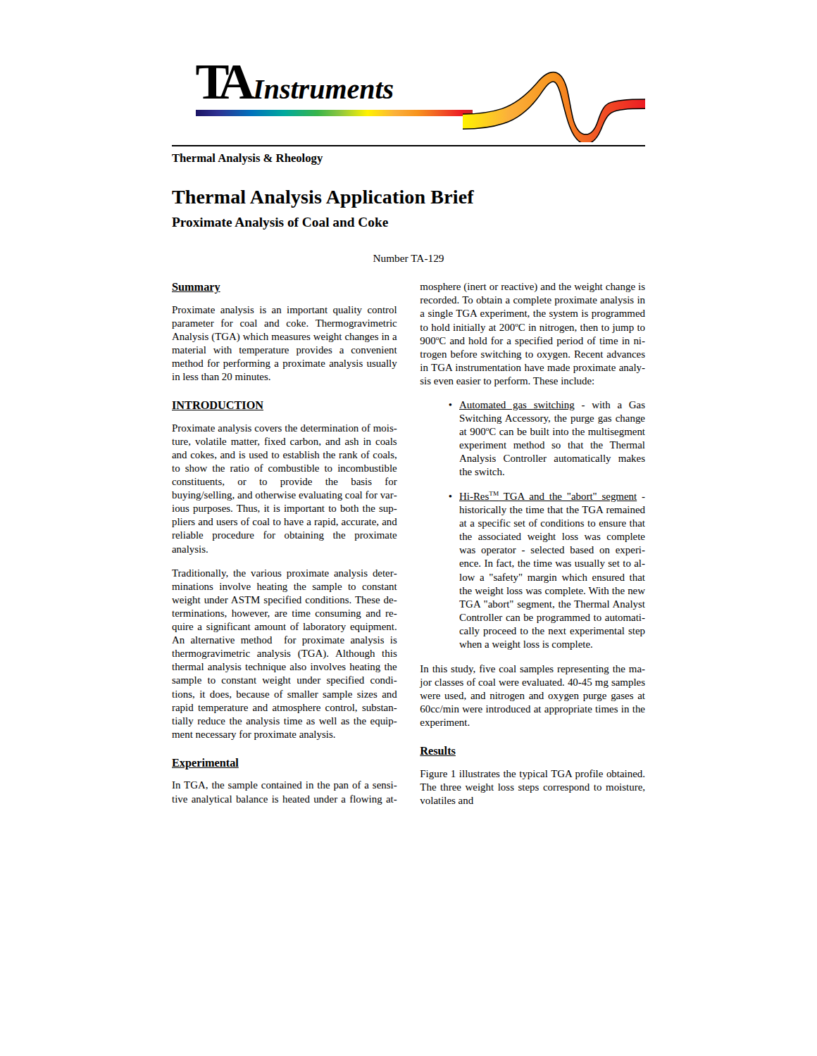TA Instruments
Thermal Analysis & Rheology
Thermal Analysis Application Brief
Proximate Analysis of Coal and Coke
Number TA-129
Summary
Proximate analysis is an important quality control parameter for coal and coke. Thermogravimetric Analysis (TGA) which measures weight changes in a material with temperature provides a convenient method for performing a proximate analysis usually in less than 20 minutes.
INTRODUCTION
Proximate analysis covers the determination of moisture, volatile matter, fixed carbon, and ash in coals and cokes, and is used to establish the rank of coals, to show the ratio of combustible to incombustible constituents, or to provide the basis for buying/selling, and otherwise evaluating coal for various purposes. Thus, it is important to both the suppliers and users of coal to have a rapid, accurate, and reliable procedure for obtaining the proximate analysis.
Traditionally, the various proximate analysis determinations involve heating the sample to constant weight under ASTM specified conditions. These determinations, however, are time consuming and require a significant amount of laboratory equipment. An alternative method for proximate analysis is thermogravimetric analysis (TGA). Although this thermal analysis technique also involves heating the sample to constant weight under specified conditions, it does, because of smaller sample sizes and rapid temperature and atmosphere control, substantially reduce the analysis time as well as the equipment necessary for proximate analysis.
Experimental
In TGA, the sample contained in the pan of a sensitive analytical balance is heated under a flowing atmosphere (inert or reactive) and the weight change is recorded. To obtain a complete proximate analysis in a single TGA experiment, the system is programmed to hold initially at 200o C in nitrogen, then to jump to 900o C and hold for a specified period of time in nitrogen before switching to oxygen. Recent advances in TGA instrumentation have made proximate analysis even easier to perform. These include:
Automated gas switching - with a Gas Switching Accessory, the purge gas change at 900o C can be built into the multisegment experiment method so that the Thermal Analysis Controller automatically makes the switch.
Hi-ResTM TGA and the "abort" segment - historically the time that the TGA remained at a specific set of conditions to ensure that the associated weight loss was complete was operator - selected based on experience. In fact, the time was usually set to allow a "safety" margin which ensured that the weight loss was complete. With the new TGA "abort" segment, the Thermal Analyst Controller can be programmed to automatically proceed to the next experimental step when a weight loss is complete.
In this study, five coal samples representing the major classes of coal were evaluated. 40-45 mg samples were used, and nitrogen and oxygen purge gases at 60cc/min were introduced at appropriate times in the experiment.
Results
Figure 1 illustrates the typical TGA profile obtained. The three weight loss steps correspond to moisture, volatiles and